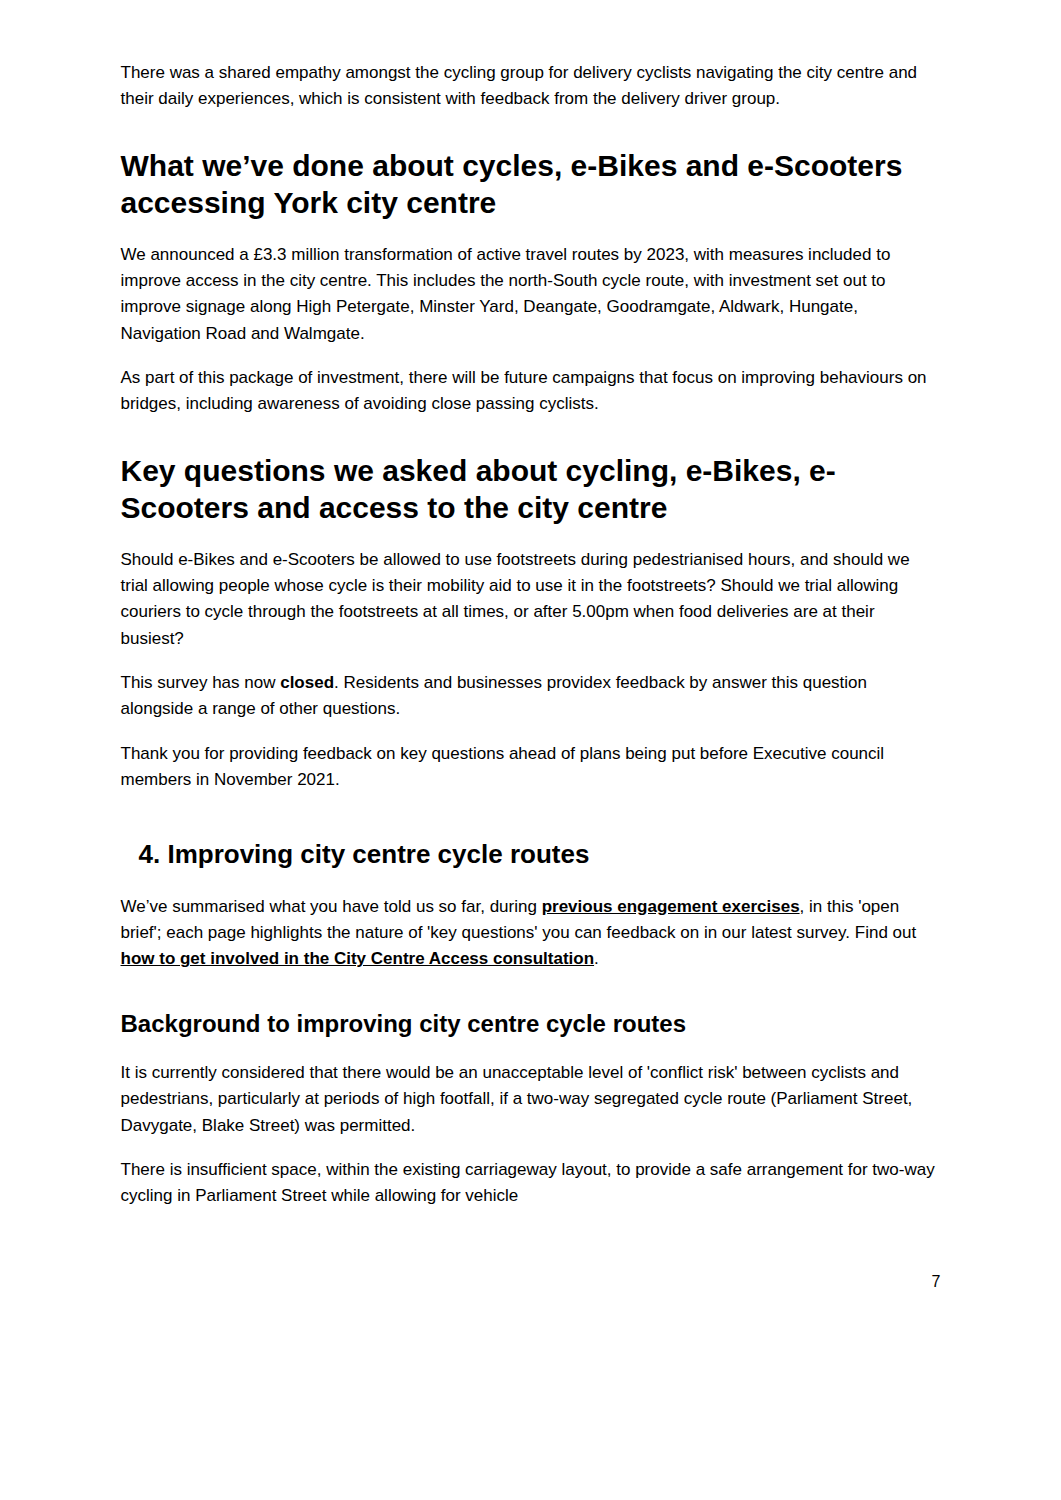There was a shared empathy amongst the cycling group for delivery cyclists navigating the city centre and their daily experiences, which is consistent with feedback from the delivery driver group.
What we’ve done about cycles, e-Bikes and e-Scooters accessing York city centre
We announced a £3.3 million transformation of active travel routes by 2023, with measures included to improve access in the city centre. This includes the north-South cycle route, with investment set out to improve signage along High Petergate, Minster Yard, Deangate, Goodramgate, Aldwark, Hungate, Navigation Road and Walmgate.
As part of this package of investment, there will be future campaigns that focus on improving behaviours on bridges, including awareness of avoiding close passing cyclists.
Key questions we asked about cycling, e-Bikes, e-Scooters and access to the city centre
Should e-Bikes and e-Scooters be allowed to use footstreets during pedestrianised hours, and should we trial allowing people whose cycle is their mobility aid to use it in the footstreets? Should we trial allowing couriers to cycle through the footstreets at all times, or after 5.00pm when food deliveries are at their busiest?
This survey has now closed. Residents and businesses providex feedback by answer this question alongside a range of other questions.
Thank you for providing feedback on key questions ahead of plans being put before Executive council members in November 2021.
4. Improving city centre cycle routes
We’ve summarised what you have told us so far, during previous engagement exercises, in this 'open brief'; each page highlights the nature of 'key questions' you can feedback on in our latest survey. Find out how to get involved in the City Centre Access consultation.
Background to improving city centre cycle routes
It is currently considered that there would be an unacceptable level of 'conflict risk' between cyclists and pedestrians, particularly at periods of high footfall, if a two-way segregated cycle route (Parliament Street, Davygate, Blake Street) was permitted.
There is insufficient space, within the existing carriageway layout, to provide a safe arrangement for two-way cycling in Parliament Street while allowing for vehicle
7